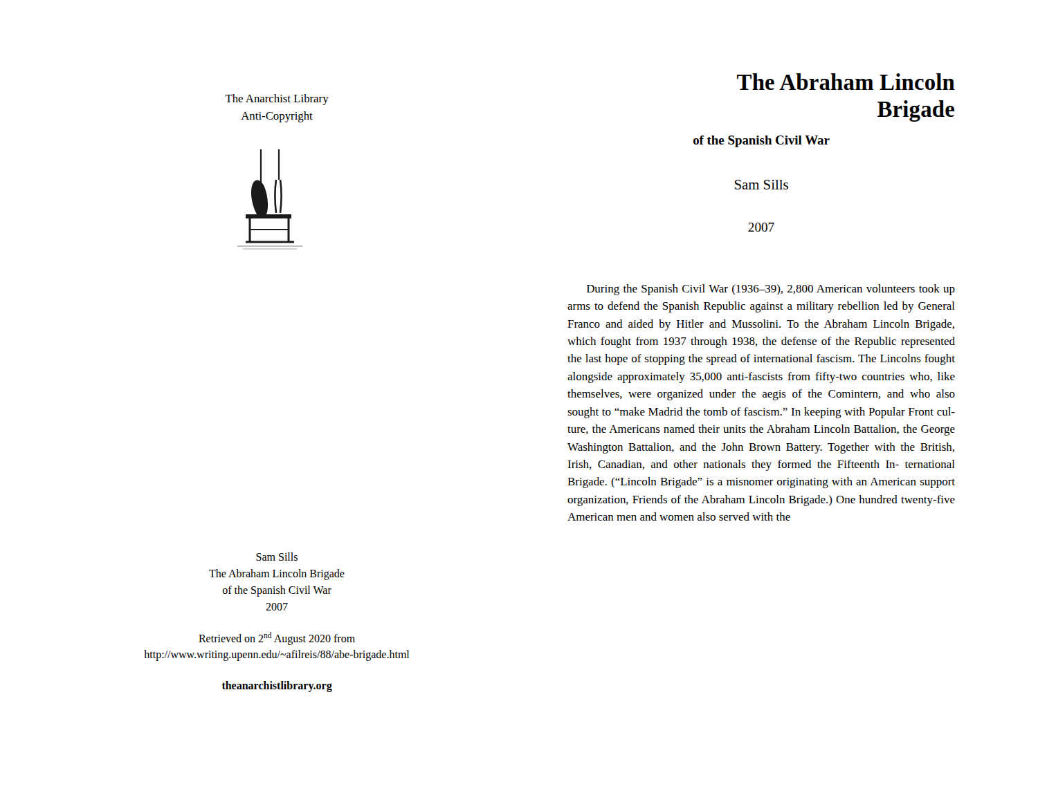The Anarchist Library Anti-Copyright
Sam Sills
The Abraham Lincoln Brigade
of the Spanish Civil War
2007
Retrieved on 2nd August 2020 from
http://www.writing.upenn.edu/~afilreis/88/abe-brigade.html
theanarchistlibrary.org
The Abraham Lincoln
Brigade
of the Spanish Civil War
Sam Sills
2007
During the Spanish Civil War (1936–39), 2,800 American volunteers took up arms to defend the Spanish Republic against a military rebellion led by General Franco and aided by Hitler and Mussolini. To the Abraham Lincoln Brigade, which fought from 1937 through 1938, the defense of the Republic represented the last hope of stopping the spread of international fascism. The Lincolns fought alongside approximately 35,000 anti-fascists from fifty-two countries who, like themselves, were organized under the aegis of the Comintern, and who also sought to “make Madrid the tomb of fascism.” In keeping with Popular Front culture, the Americans named their units the Abraham Lincoln Battalion, the George Washington Battalion, and the John Brown Battery. Together with the British, Irish, Canadian, and other nationals they formed the Fifteenth In- ternational Brigade. (“Lincoln Brigade” is a misnomer originating with an American support organization, Friends of the Abraham Lincoln Brigade.) One hundred twenty-five American men and women also served with the